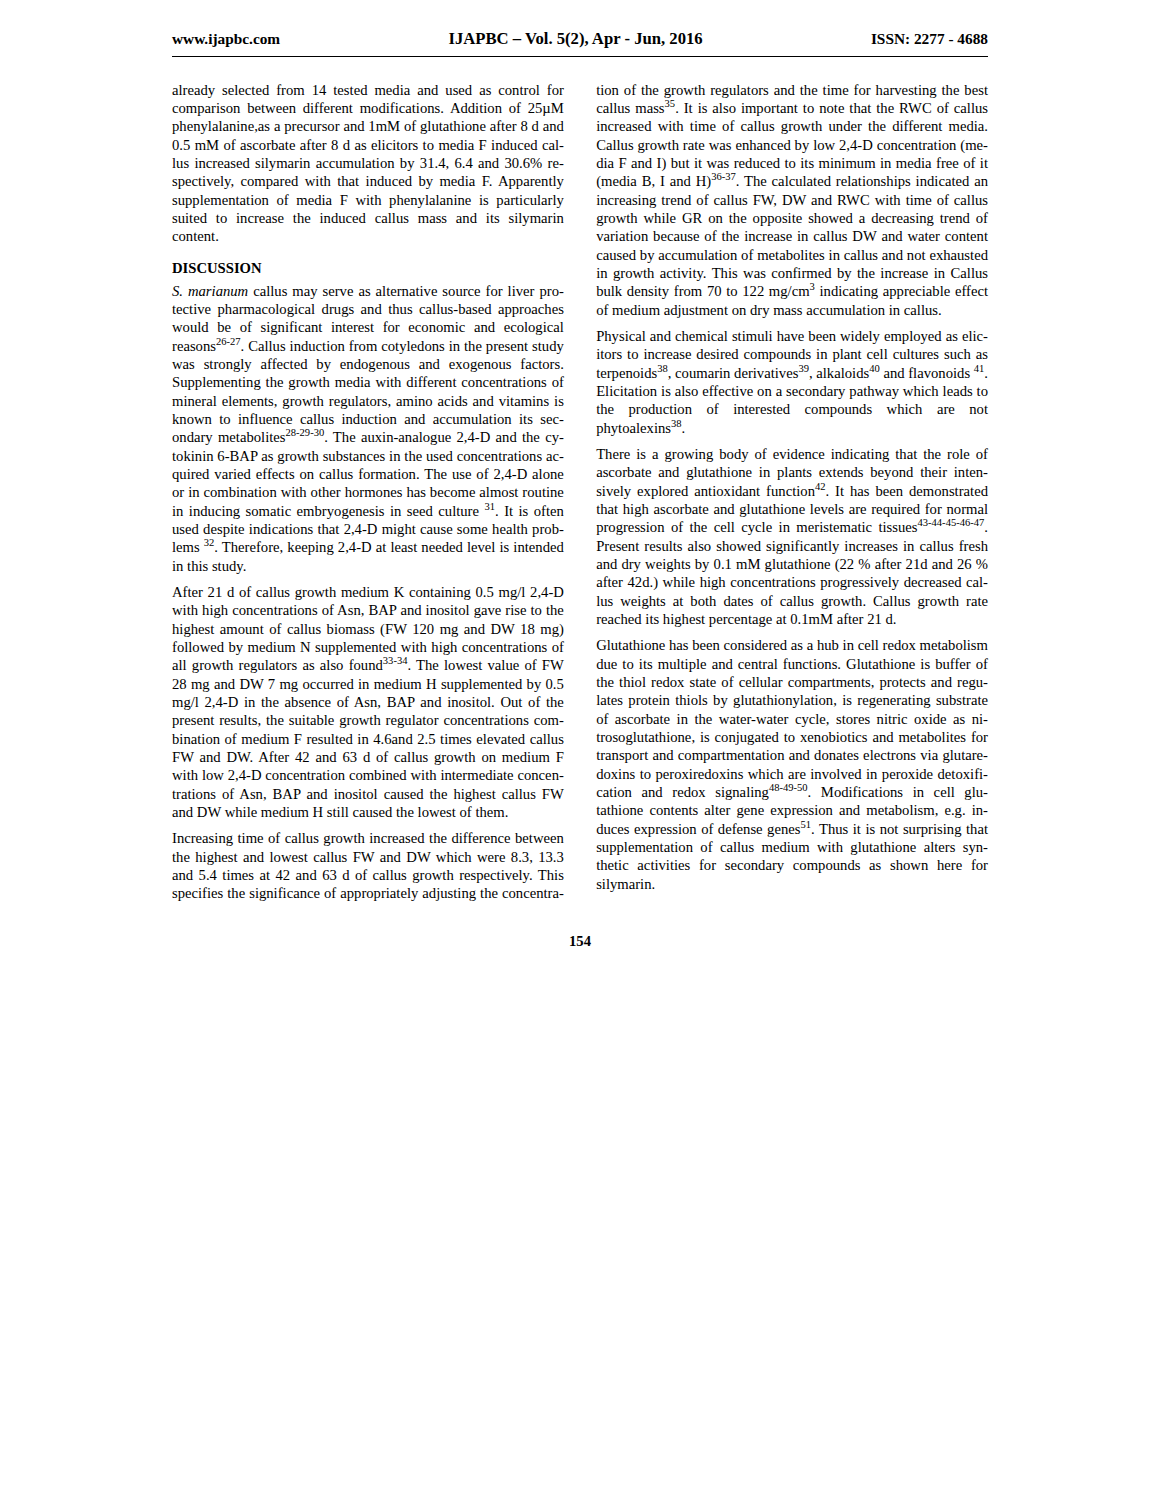www.ijapbc.com IJAPBC – Vol. 5(2), Apr - Jun, 2016 ISSN: 2277 - 4688
already selected from 14 tested media and used as control for comparison between different modifications. Addition of 25µM phenylalanine,as a precursor and 1mM of glutathione after 8 d and 0.5 mM of ascorbate after 8 d as elicitors to media F induced callus increased silymarin accumulation by 31.4, 6.4 and 30.6% respectively, compared with that induced by media F. Apparently supplementation of media F with phenylalanine is particularly suited to increase the induced callus mass and its silymarin content.
Discussion
S. marianum callus may serve as alternative source for liver protective pharmacological drugs and thus callus-based approaches would be of significant interest for economic and ecological reasons26-27. Callus induction from cotyledons in the present study was strongly affected by endogenous and exogenous factors. Supplementing the growth media with different concentrations of mineral elements, growth regulators, amino acids and vitamins is known to influence callus induction and accumulation its secondary metabolites28-29-30. The auxin-analogue 2,4-D and the cytokinin 6-BAP as growth substances in the used concentrations acquired varied effects on callus formation. The use of 2,4-D alone or in combination with other hormones has become almost routine in inducing somatic embryogenesis in seed culture 31. It is often used despite indications that 2,4-D might cause some health problems 32. Therefore, keeping 2,4-D at least needed level is intended in this study.
After 21 d of callus growth medium K containing 0.5 mg/l 2,4-D with high concentrations of Asn, BAP and inositol gave rise to the highest amount of callus biomass (FW 120 mg and DW 18 mg) followed by medium N supplemented with high concentrations of all growth regulators as also found33-34. The lowest value of FW 28 mg and DW 7 mg occurred in medium H supplemented by 0.5 mg/l 2,4-D in the absence of Asn, BAP and inositol. Out of the present results, the suitable growth regulator concentrations combination of medium F resulted in 4.6and 2.5 times elevated callus FW and DW. After 42 and 63 d of callus growth on medium F with low 2,4-D concentration combined with intermediate concentrations of Asn, BAP and inositol caused the highest callus FW and DW while medium H still caused the lowest of them.
Increasing time of callus growth increased the difference between the highest and lowest callus FW and DW which were 8.3, 13.3 and 5.4 times at 42 and 63 d of callus growth respectively. This specifies the significance of appropriately adjusting the concentration of the growth regulators and the time for harvesting the best callus mass35. It is also important to note that the RWC of callus increased with time of callus growth under the different media. Callus growth rate was enhanced by low 2,4-D concentration (media F and I) but it was reduced to its minimum in media free of it (media B, I and H)36-37. The calculated relationships indicated an increasing trend of callus FW, DW and RWC with time of callus growth while GR on the opposite showed a decreasing trend of variation because of the increase in callus DW and water content caused by accumulation of metabolites in callus and not exhausted in growth activity. This was confirmed by the increase in Callus bulk density from 70 to 122 mg/cm3 indicating appreciable effect of medium adjustment on dry mass accumulation in callus.
Physical and chemical stimuli have been widely employed as elicitors to increase desired compounds in plant cell cultures such as terpenoids38, coumarin derivatives39, alkaloids40 and flavonoids 41. Elicitation is also effective on a secondary pathway which leads to the production of interested compounds which are not phytoalexins38.
There is a growing body of evidence indicating that the role of ascorbate and glutathione in plants extends beyond their intensively explored antioxidant function42. It has been demonstrated that high ascorbate and glutathione levels are required for normal progression of the cell cycle in meristematic tissues43-44-45-46-47. Present results also showed significantly increases in callus fresh and dry weights by 0.1 mM glutathione (22 % after 21d and 26 % after 42d.) while high concentrations progressively decreased callus weights at both dates of callus growth. Callus growth rate reached its highest percentage at 0.1mM after 21 d.
Glutathione has been considered as a hub in cell redox metabolism due to its multiple and central functions. Glutathione is buffer of the thiol redox state of cellular compartments, protects and regulates protein thiols by glutathionylation, is regenerating substrate of ascorbate in the water-water cycle, stores nitric oxide as nitrosoglutathione, is conjugated to xenobiotics and metabolites for transport and compartmentation and donates electrons via glutaredoxins to peroxiredoxins which are involved in peroxide detoxification and redox signaling48-49-50. Modifications in cell glutathione contents alter gene expression and metabolism, e.g. induces expression of defense genes51. Thus it is not surprising that supplementation of callus medium with glutathione alters synthetic activities for secondary compounds as shown here for silymarin.
154